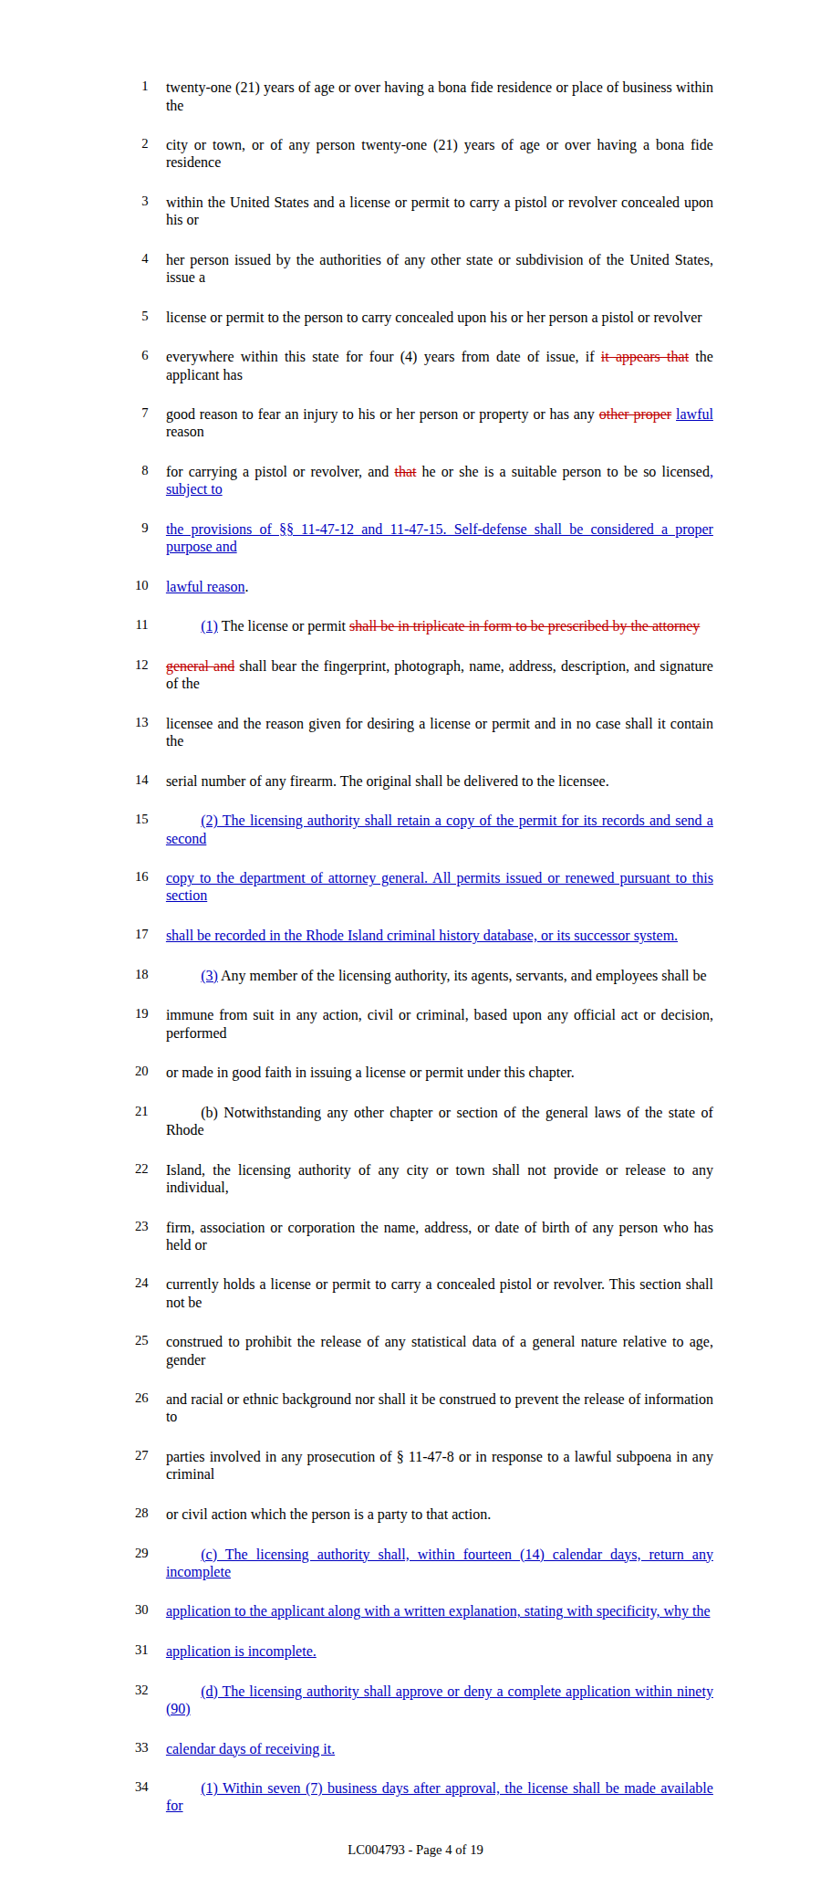twenty-one (21) years of age or over having a bona fide residence or place of business within the
city or town, or of any person twenty-one (21) years of age or over having a bona fide residence
within the United States and a license or permit to carry a pistol or revolver concealed upon his or
her person issued by the authorities of any other state or subdivision of the United States, issue a
license or permit to the person to carry concealed upon his or her person a pistol or revolver
everywhere within this state for four (4) years from date of issue, if it appears that the applicant has
good reason to fear an injury to his or her person or property or has any other proper lawful reason
for carrying a pistol or revolver, and that he or she is a suitable person to be so licensed, subject to
the provisions of §§ 11-47-12 and 11-47-15. Self-defense shall be considered a proper purpose and
lawful reason.
(1) The license or permit shall be in triplicate in form to be prescribed by the attorney
general and shall bear the fingerprint, photograph, name, address, description, and signature of the
licensee and the reason given for desiring a license or permit and in no case shall it contain the
serial number of any firearm. The original shall be delivered to the licensee.
(2) The licensing authority shall retain a copy of the permit for its records and send a second
copy to the department of attorney general. All permits issued or renewed pursuant to this section
shall be recorded in the Rhode Island criminal history database, or its successor system.
(3) Any member of the licensing authority, its agents, servants, and employees shall be
immune from suit in any action, civil or criminal, based upon any official act or decision, performed
or made in good faith in issuing a license or permit under this chapter.
(b) Notwithstanding any other chapter or section of the general laws of the state of Rhode
Island, the licensing authority of any city or town shall not provide or release to any individual,
firm, association or corporation the name, address, or date of birth of any person who has held or
currently holds a license or permit to carry a concealed pistol or revolver. This section shall not be
construed to prohibit the release of any statistical data of a general nature relative to age, gender
and racial or ethnic background nor shall it be construed to prevent the release of information to
parties involved in any prosecution of § 11-47-8 or in response to a lawful subpoena in any criminal
or civil action which the person is a party to that action.
(c) The licensing authority shall, within fourteen (14) calendar days, return any incomplete
application to the applicant along with a written explanation, stating with specificity, why the
application is incomplete.
(d) The licensing authority shall approve or deny a complete application within ninety (90)
calendar days of receiving it.
(1) Within seven (7) business days after approval, the license shall be made available for
LC004793 - Page 4 of 19